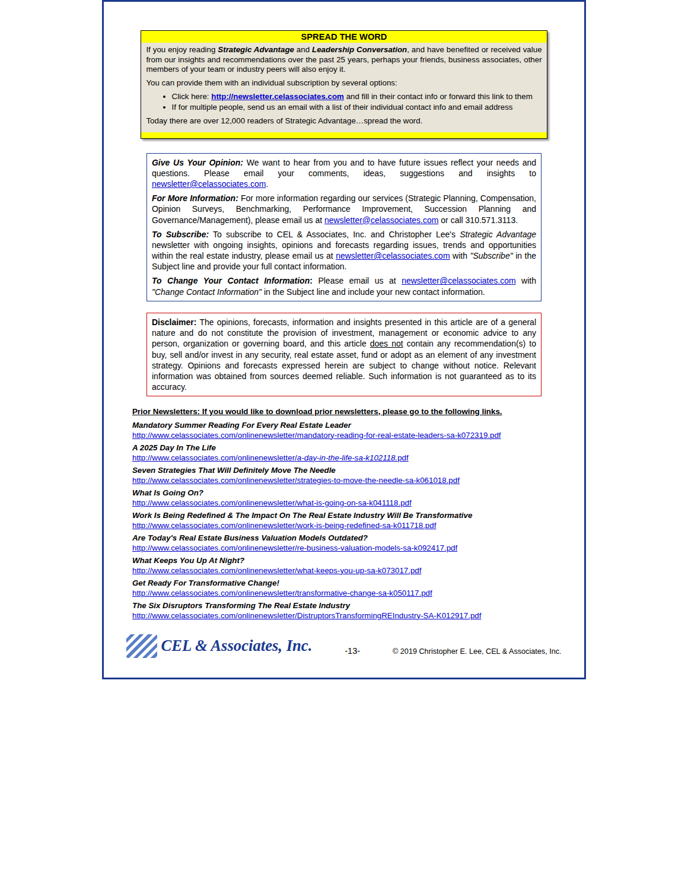SPREAD THE WORD
If you enjoy reading Strategic Advantage and Leadership Conversation, and have benefited or received value from our insights and recommendations over the past 25 years, perhaps your friends, business associates, other members of your team or industry peers will also enjoy it.
You can provide them with an individual subscription by several options:
Click here: http://newsletter.celassociates.com and fill in their contact info or forward this link to them
If for multiple people, send us an email with a list of their individual contact info and email address
Today there are over 12,000 readers of Strategic Advantage…spread the word.
Give Us Your Opinion: We want to hear from you and to have future issues reflect your needs and questions. Please email your comments, ideas, suggestions and insights to newsletter@celassociates.com.
For More Information: For more information regarding our services (Strategic Planning, Compensation, Opinion Surveys, Benchmarking, Performance Improvement, Succession Planning and Governance/Management), please email us at newsletter@celassociates.com or call 310.571.3113.
To Subscribe: To subscribe to CEL & Associates, Inc. and Christopher Lee's Strategic Advantage newsletter with ongoing insights, opinions and forecasts regarding issues, trends and opportunities within the real estate industry, please email us at newsletter@celassociates.com with "Subscribe" in the Subject line and provide your full contact information.
To Change Your Contact Information: Please email us at newsletter@celassociates.com with "Change Contact Information" in the Subject line and include your new contact information.
Disclaimer: The opinions, forecasts, information and insights presented in this article are of a general nature and do not constitute the provision of investment, management or economic advice to any person, organization or governing board, and this article does not contain any recommendation(s) to buy, sell and/or invest in any security, real estate asset, fund or adopt as an element of any investment strategy. Opinions and forecasts expressed herein are subject to change without notice. Relevant information was obtained from sources deemed reliable. Such information is not guaranteed as to its accuracy.
Prior Newsletters: If you would like to download prior newsletters, please go to the following links.
Mandatory Summer Reading For Every Real Estate Leader
http://www.celassociates.com/onlinenewsletter/mandatory-reading-for-real-estate-leaders-sa-k072319.pdf
A 2025 Day In The Life
http://www.celassociates.com/onlinenewsletter/a-day-in-the-life-sa-k102118. pdf
Seven Strategies That Will Definitely Move The Needle
http://www.celassociates.com/onlinenewsletter/strategies-to-move-the-needle-sa-k061018.pdf
What Is Going On?
http://www.celassociates.com/onlinenewsletter/what-is-going-on-sa-k041118.pdf
Work Is Being Redefined & The Impact On The Real Estate Industry Will Be Transformative
http://www.celassociates.com/onlinenewsletter/work-is-being-redefined-sa-k011718.pdf
Are Today's Real Estate Business Valuation Models Outdated?
http://www.celassociates.com/onlinenewsletter/re-business-valuation-models-sa-k092417.pdf
What Keeps You Up At Night?
http://www.celassociates.com/onlinenewsletter/what-keeps-you-up-sa-k073017.pdf
Get Ready For Transformative Change!
http://www.celassociates.com/onlinenewsletter/transformative-change-sa-k050117.pdf
The Six Disruptors Transforming The Real Estate Industry
http://www.celassociates.com/onlinenewsletter/DistruptorsTransformingREIndustry-SA-K012917.pdf
CEL & Associates, Inc.
-13-
© 2019 Christopher E. Lee, CEL & Associates, Inc.